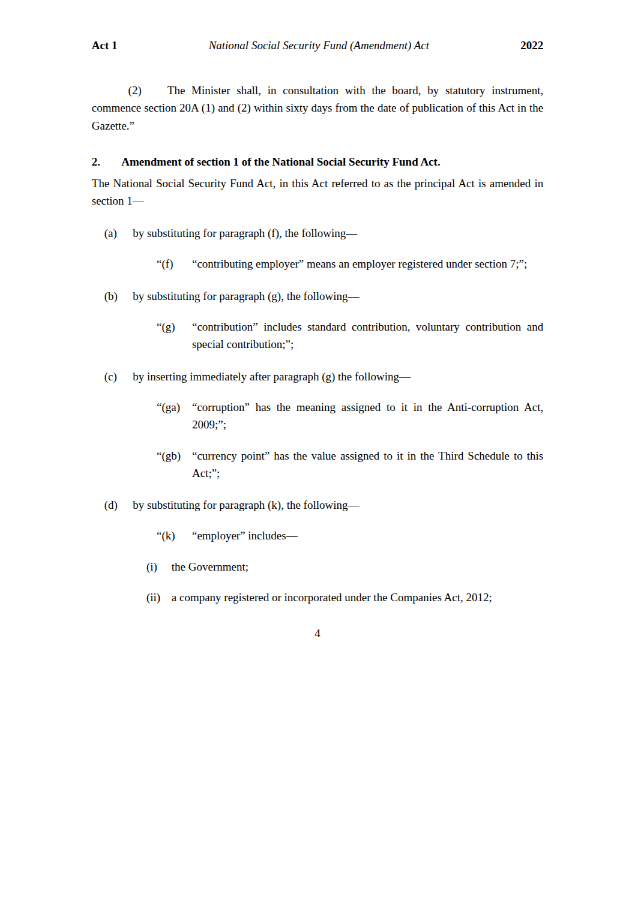Act 1
National Social Security Fund (Amendment) Act
2022
(2) The Minister shall, in consultation with the board, by statutory instrument, commence section 20A (1) and (2) within sixty days from the date of publication of this Act in the Gazette.”
2.
Amendment of section 1 of the National Social Security Fund Act.
The National Social Security Fund Act, in this Act referred to as the principal Act is amended in section 1—
(a)
by substituting for paragraph (f), the following—
“(f)
“contributing employer” means an employer registered under section 7;”;
(b)
by substituting for paragraph (g), the following—
“(g)
“contribution” includes standard contribution, voluntary contribution and special contribution;”;
(c)
by inserting immediately after paragraph (g) the following—
“(ga)
“corruption” has the meaning assigned to it in the Anti-corruption Act, 2009;”;
“(gb)
“currency point” has the value assigned to it in the Third Schedule to this Act;”;
(d)
by substituting for paragraph (k), the following—
“(k)
“employer” includes—
(i)
the Government;
(ii)
a company registered or incorporated under the Companies Act, 2012;
4